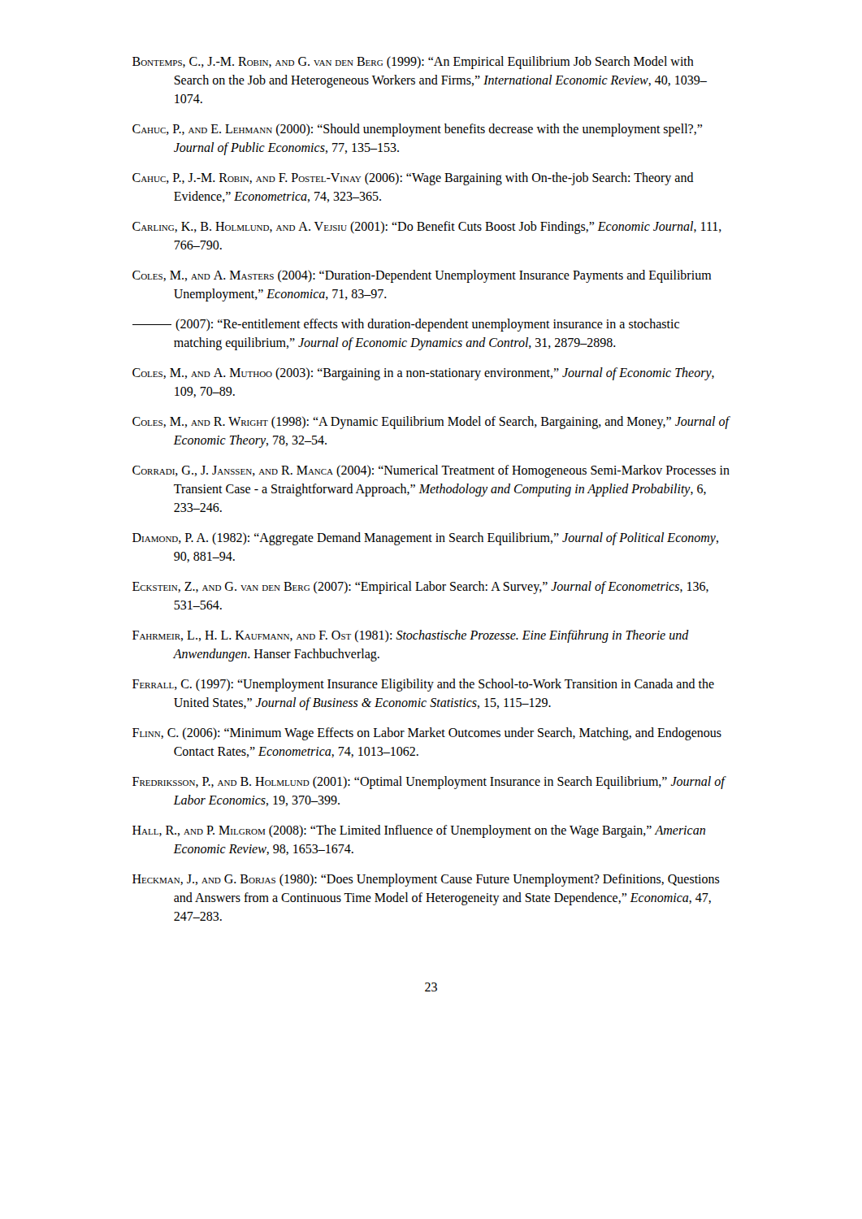Bontemps, C., J.-M. Robin, and G. van den Berg (1999): “An Empirical Equilibrium Job Search Model with Search on the Job and Heterogeneous Workers and Firms,” International Economic Review, 40, 1039–1074.
Cahuc, P., and E. Lehmann (2000): “Should unemployment benefits decrease with the unemployment spell?,” Journal of Public Economics, 77, 135–153.
Cahuc, P., J.-M. Robin, and F. Postel-Vinay (2006): “Wage Bargaining with On-the-job Search: Theory and Evidence,” Econometrica, 74, 323–365.
Carling, K., B. Holmlund, and A. Vejsiu (2001): “Do Benefit Cuts Boost Job Findings,” Economic Journal, 111, 766–790.
Coles, M., and A. Masters (2004): “Duration-Dependent Unemployment Insurance Payments and Equilibrium Unemployment,” Economica, 71, 83–97.
(2007): “Re-entitlement effects with duration-dependent unemployment insurance in a stochastic matching equilibrium,” Journal of Economic Dynamics and Control, 31, 2879–2898.
Coles, M., and A. Muthoo (2003): “Bargaining in a non-stationary environment,” Journal of Economic Theory, 109, 70–89.
Coles, M., and R. Wright (1998): “A Dynamic Equilibrium Model of Search, Bargaining, and Money,” Journal of Economic Theory, 78, 32–54.
Corradi, G., J. Janssen, and R. Manca (2004): “Numerical Treatment of Homogeneous Semi-Markov Processes in Transient Case - a Straightforward Approach,” Methodology and Computing in Applied Probability, 6, 233–246.
Diamond, P. A. (1982): “Aggregate Demand Management in Search Equilibrium,” Journal of Political Economy, 90, 881–94.
Eckstein, Z., and G. van den Berg (2007): “Empirical Labor Search: A Survey,” Journal of Econometrics, 136, 531–564.
Fahrmeir, L., H. L. Kaufmann, and F. Ost (1981): Stochastische Prozesse. Eine Einführung in Theorie und Anwendungen. Hanser Fachbuchverlag.
Ferrall, C. (1997): “Unemployment Insurance Eligibility and the School-to-Work Transition in Canada and the United States,” Journal of Business & Economic Statistics, 15, 115–129.
Flinn, C. (2006): “Minimum Wage Effects on Labor Market Outcomes under Search, Matching, and Endogenous Contact Rates,” Econometrica, 74, 1013–1062.
Fredriksson, P., and B. Holmlund (2001): “Optimal Unemployment Insurance in Search Equilibrium,” Journal of Labor Economics, 19, 370–399.
Hall, R., and P. Milgrom (2008): “The Limited Influence of Unemployment on the Wage Bargain,” American Economic Review, 98, 1653–1674.
Heckman, J., and G. Borjas (1980): “Does Unemployment Cause Future Unemployment? Definitions, Questions and Answers from a Continuous Time Model of Heterogeneity and State Dependence,” Economica, 47, 247–283.
23